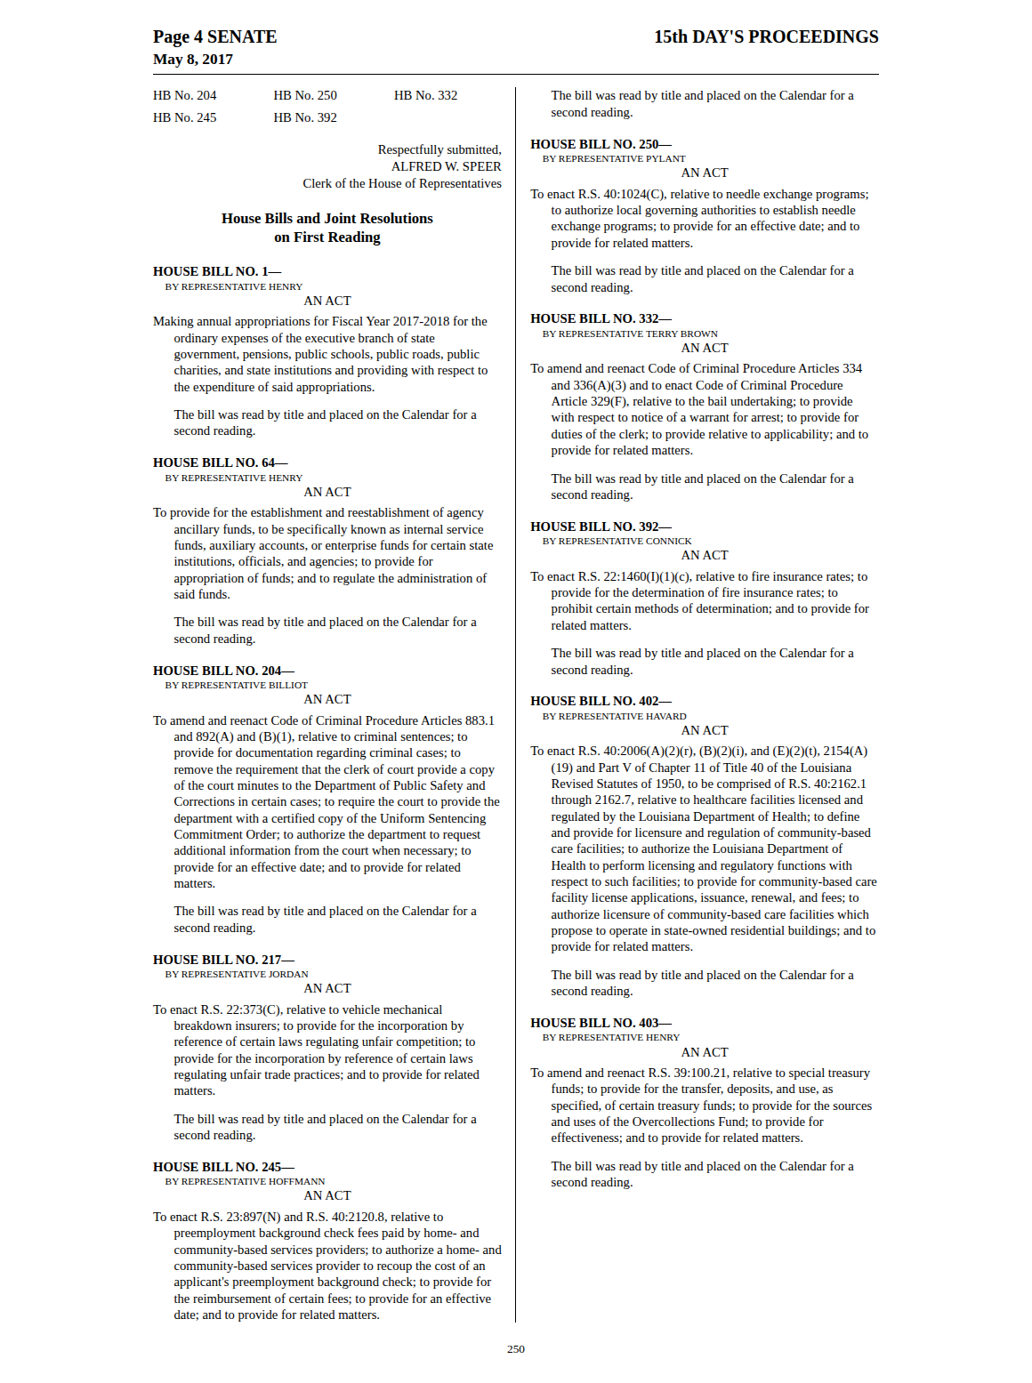Page 4 SENATE
15th DAY'S PROCEEDINGS
May 8, 2017
HB No. 204
HB No. 250
HB No. 332
HB No. 245
HB No. 392
Respectfully submitted,
ALFRED W. SPEER
Clerk of the House of Representatives
House Bills and Joint Resolutions
on First Reading
HOUSE BILL NO. 1—
BY REPRESENTATIVE HENRY
AN ACT
Making annual appropriations for Fiscal Year 2017-2018 for the ordinary expenses of the executive branch of state government, pensions, public schools, public roads, public charities, and state institutions and providing with respect to the expenditure of said appropriations.
The bill was read by title and placed on the Calendar for a second reading.
HOUSE BILL NO. 64—
BY REPRESENTATIVE HENRY
AN ACT
To provide for the establishment and reestablishment of agency ancillary funds, to be specifically known as internal service funds, auxiliary accounts, or enterprise funds for certain state institutions, officials, and agencies; to provide for appropriation of funds; and to regulate the administration of said funds.
The bill was read by title and placed on the Calendar for a second reading.
HOUSE BILL NO. 204—
BY REPRESENTATIVE BILLIOT
AN ACT
To amend and reenact Code of Criminal Procedure Articles 883.1 and 892(A) and (B)(1), relative to criminal sentences; to provide for documentation regarding criminal cases; to remove the requirement that the clerk of court provide a copy of the court minutes to the Department of Public Safety and Corrections in certain cases; to require the court to provide the department with a certified copy of the Uniform Sentencing Commitment Order; to authorize the department to request additional information from the court when necessary; to provide for an effective date; and to provide for related matters.
The bill was read by title and placed on the Calendar for a second reading.
HOUSE BILL NO. 217—
BY REPRESENTATIVE JORDAN
AN ACT
To enact R.S. 22:373(C), relative to vehicle mechanical breakdown insurers; to provide for the incorporation by reference of certain laws regulating unfair competition; to provide for the incorporation by reference of certain laws regulating unfair trade practices; and to provide for related matters.
The bill was read by title and placed on the Calendar for a second reading.
HOUSE BILL NO. 245—
BY REPRESENTATIVE HOFFMANN
AN ACT
To enact R.S. 23:897(N) and R.S. 40:2120.8, relative to preemployment background check fees paid by home- and community-based services providers; to authorize a home- and community-based services provider to recoup the cost of an applicant's preemployment background check; to provide for the reimbursement of certain fees; to provide for an effective date; and to provide for related matters.
The bill was read by title and placed on the Calendar for a second reading.
HOUSE BILL NO. 250—
BY REPRESENTATIVE PYLANT
AN ACT
To enact R.S. 40:1024(C), relative to needle exchange programs; to authorize local governing authorities to establish needle exchange programs; to provide for an effective date; and to provide for related matters.
The bill was read by title and placed on the Calendar for a second reading.
HOUSE BILL NO. 332—
BY REPRESENTATIVE TERRY BROWN
AN ACT
To amend and reenact Code of Criminal Procedure Articles 334 and 336(A)(3) and to enact Code of Criminal Procedure Article 329(F), relative to the bail undertaking; to provide with respect to notice of a warrant for arrest; to provide for duties of the clerk; to provide relative to applicability; and to provide for related matters.
The bill was read by title and placed on the Calendar for a second reading.
HOUSE BILL NO. 392—
BY REPRESENTATIVE CONNICK
AN ACT
To enact R.S. 22:1460(I)(1)(c), relative to fire insurance rates; to provide for the determination of fire insurance rates; to prohibit certain methods of determination; and to provide for related matters.
The bill was read by title and placed on the Calendar for a second reading.
HOUSE BILL NO. 402—
BY REPRESENTATIVE HAVARD
AN ACT
To enact R.S. 40:2006(A)(2)(r), (B)(2)(i), and (E)(2)(t), 2154(A)(19) and Part V of Chapter 11 of Title 40 of the Louisiana Revised Statutes of 1950, to be comprised of R.S. 40:2162.1 through 2162.7, relative to healthcare facilities licensed and regulated by the Louisiana Department of Health; to define and provide for licensure and regulation of community-based care facilities; to authorize the Louisiana Department of Health to perform licensing and regulatory functions with respect to such facilities; to provide for community-based care facility license applications, issuance, renewal, and fees; to authorize licensure of community-based care facilities which propose to operate in state-owned residential buildings; and to provide for related matters.
The bill was read by title and placed on the Calendar for a second reading.
HOUSE BILL NO. 403—
BY REPRESENTATIVE HENRY
AN ACT
To amend and reenact R.S. 39:100.21, relative to special treasury funds; to provide for the transfer, deposits, and use, as specified, of certain treasury funds; to provide for the sources and uses of the Overcollections Fund; to provide for effectiveness; and to provide for related matters.
The bill was read by title and placed on the Calendar for a second reading.
250